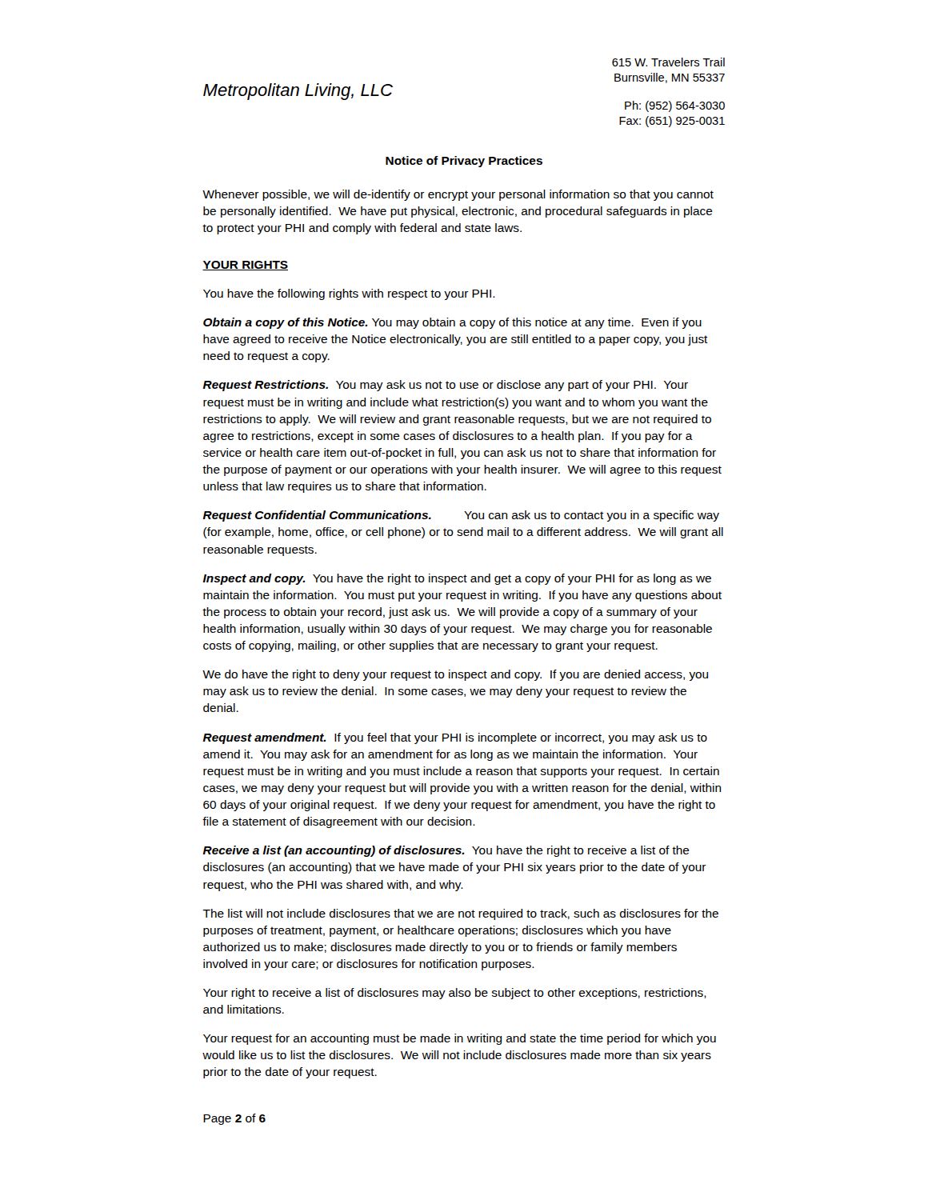Metropolitan Living, LLC
615 W. Travelers Trail
Burnsville, MN 55337
Ph: (952) 564-3030
Fax: (651) 925-0031
Notice of Privacy Practices
Whenever possible, we will de-identify or encrypt your personal information so that you cannot be personally identified. We have put physical, electronic, and procedural safeguards in place to protect your PHI and comply with federal and state laws.
YOUR RIGHTS
You have the following rights with respect to your PHI.
Obtain a copy of this Notice. You may obtain a copy of this notice at any time. Even if you have agreed to receive the Notice electronically, you are still entitled to a paper copy, you just need to request a copy.
Request Restrictions. You may ask us not to use or disclose any part of your PHI. Your request must be in writing and include what restriction(s) you want and to whom you want the restrictions to apply. We will review and grant reasonable requests, but we are not required to agree to restrictions, except in some cases of disclosures to a health plan. If you pay for a service or health care item out-of-pocket in full, you can ask us not to share that information for the purpose of payment or our operations with your health insurer. We will agree to this request unless that law requires us to share that information.
Request Confidential Communications. You can ask us to contact you in a specific way (for example, home, office, or cell phone) or to send mail to a different address. We will grant all reasonable requests.
Inspect and copy. You have the right to inspect and get a copy of your PHI for as long as we maintain the information. You must put your request in writing. If you have any questions about the process to obtain your record, just ask us. We will provide a copy of a summary of your health information, usually within 30 days of your request. We may charge you for reasonable costs of copying, mailing, or other supplies that are necessary to grant your request.
We do have the right to deny your request to inspect and copy. If you are denied access, you may ask us to review the denial. In some cases, we may deny your request to review the denial.
Request amendment. If you feel that your PHI is incomplete or incorrect, you may ask us to amend it. You may ask for an amendment for as long as we maintain the information. Your request must be in writing and you must include a reason that supports your request. In certain cases, we may deny your request but will provide you with a written reason for the denial, within 60 days of your original request. If we deny your request for amendment, you have the right to file a statement of disagreement with our decision.
Receive a list (an accounting) of disclosures. You have the right to receive a list of the disclosures (an accounting) that we have made of your PHI six years prior to the date of your request, who the PHI was shared with, and why.
The list will not include disclosures that we are not required to track, such as disclosures for the purposes of treatment, payment, or healthcare operations; disclosures which you have authorized us to make; disclosures made directly to you or to friends or family members involved in your care; or disclosures for notification purposes.
Your right to receive a list of disclosures may also be subject to other exceptions, restrictions, and limitations.
Your request for an accounting must be made in writing and state the time period for which you would like us to list the disclosures. We will not include disclosures made more than six years prior to the date of your request.
Page 2 of 6